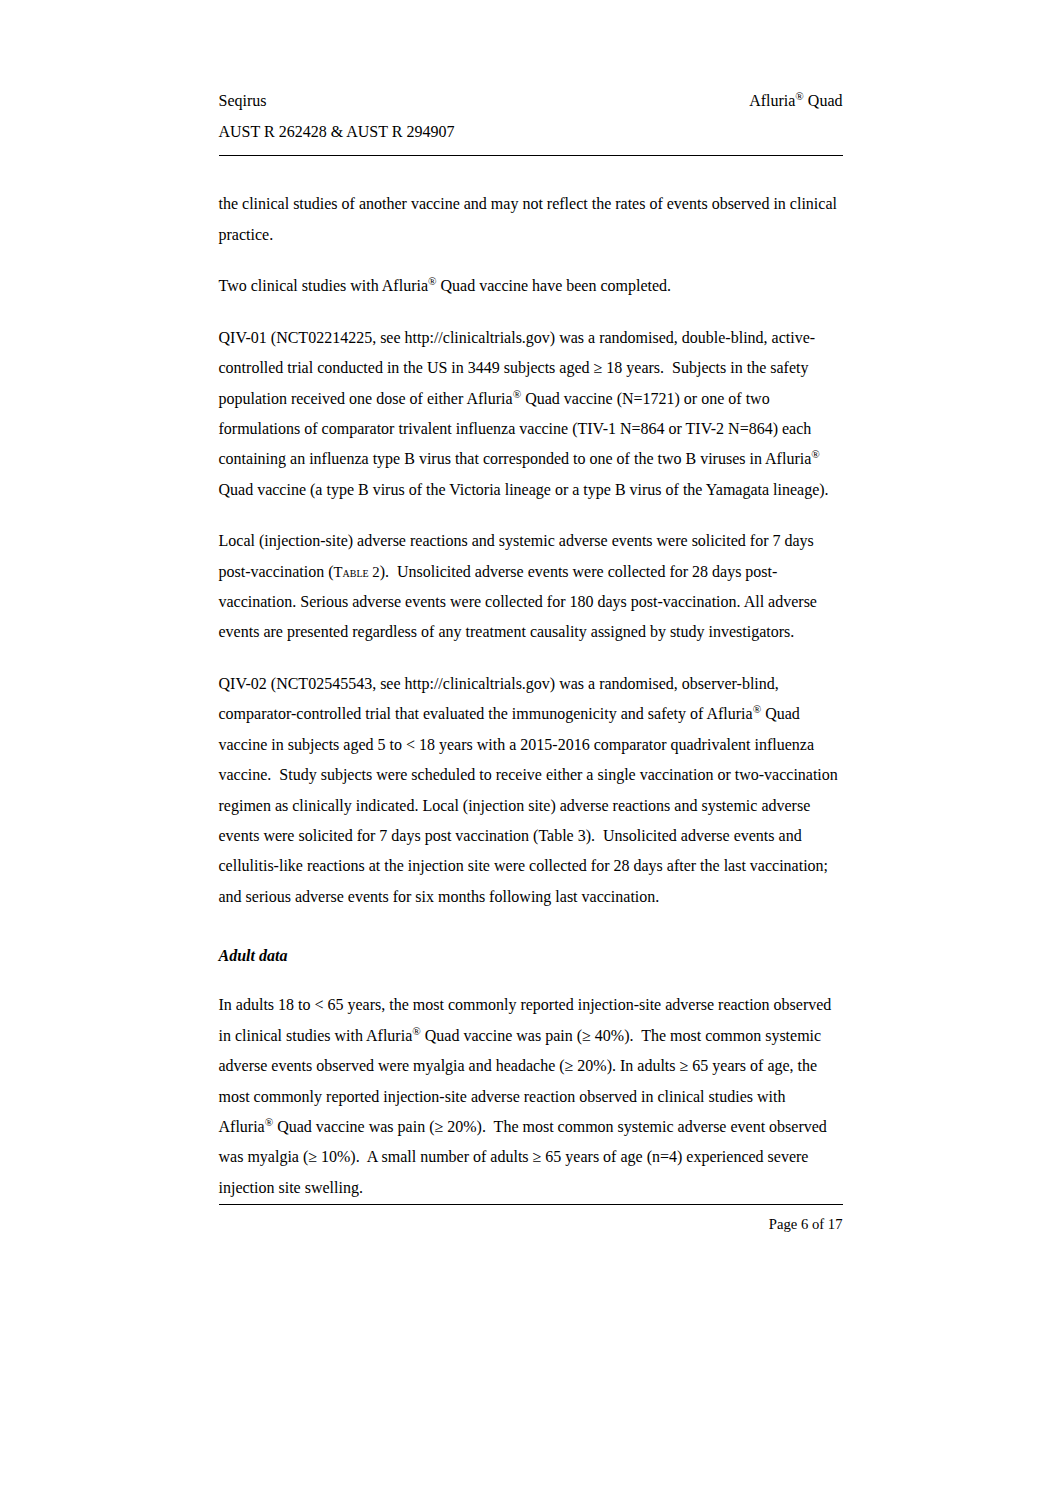Seqirus
AUST R 262428 & AUST R 294907
Afluria® Quad
the clinical studies of another vaccine and may not reflect the rates of events observed in clinical practice.
Two clinical studies with Afluria® Quad vaccine have been completed.
QIV-01 (NCT02214225, see http://clinicaltrials.gov) was a randomised, double-blind, active-controlled trial conducted in the US in 3449 subjects aged ≥ 18 years. Subjects in the safety population received one dose of either Afluria® Quad vaccine (N=1721) or one of two formulations of comparator trivalent influenza vaccine (TIV-1 N=864 or TIV-2 N=864) each containing an influenza type B virus that corresponded to one of the two B viruses in Afluria® Quad vaccine (a type B virus of the Victoria lineage or a type B virus of the Yamagata lineage).
Local (injection-site) adverse reactions and systemic adverse events were solicited for 7 days post-vaccination (Table 2). Unsolicited adverse events were collected for 28 days post-vaccination. Serious adverse events were collected for 180 days post-vaccination. All adverse events are presented regardless of any treatment causality assigned by study investigators.
QIV-02 (NCT02545543, see http://clinicaltrials.gov) was a randomised, observer-blind, comparator-controlled trial that evaluated the immunogenicity and safety of Afluria® Quad vaccine in subjects aged 5 to < 18 years with a 2015-2016 comparator quadrivalent influenza vaccine. Study subjects were scheduled to receive either a single vaccination or two-vaccination regimen as clinically indicated. Local (injection site) adverse reactions and systemic adverse events were solicited for 7 days post vaccination (Table 3). Unsolicited adverse events and cellulitis-like reactions at the injection site were collected for 28 days after the last vaccination; and serious adverse events for six months following last vaccination.
Adult data
In adults 18 to < 65 years, the most commonly reported injection-site adverse reaction observed in clinical studies with Afluria® Quad vaccine was pain (≥ 40%). The most common systemic adverse events observed were myalgia and headache (≥ 20%). In adults ≥ 65 years of age, the most commonly reported injection-site adverse reaction observed in clinical studies with Afluria® Quad vaccine was pain (≥ 20%). The most common systemic adverse event observed was myalgia (≥ 10%). A small number of adults ≥ 65 years of age (n=4) experienced severe injection site swelling.
Page 6 of 17